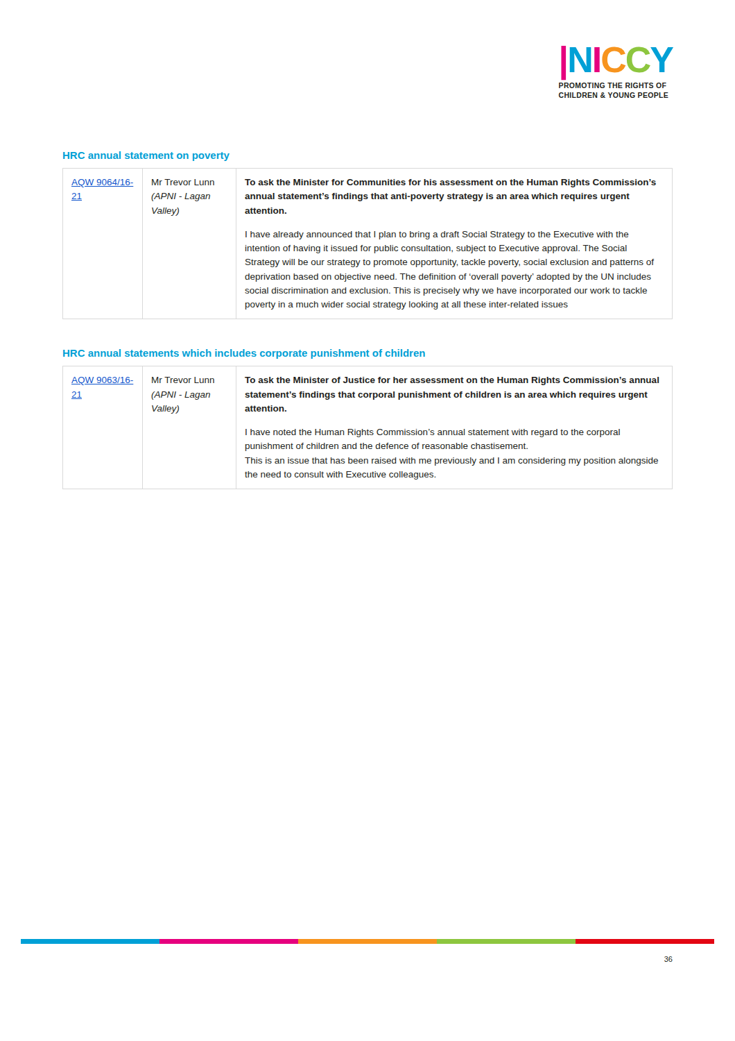|NICCY
PROMOTING THE RIGHTS OF
CHILDREN & YOUNG PEOPLE
HRC annual statement on poverty
| AQW 9064/16-21 | Mr Trevor Lunn (APNI - Lagan Valley) | To ask the Minister for Communities for his assessment on the Human Rights Commission’s annual statement’s findings that anti-poverty strategy is an area which requires urgent attention. I have already announced that I plan to bring a draft Social Strategy to the Executive with the intention of having it issued for public consultation, subject to Executive approval. The Social Strategy will be our strategy to promote opportunity, tackle poverty, social exclusion and patterns of deprivation based on objective need. The definition of ‘overall poverty’ adopted by the UN includes social discrimination and exclusion. This is precisely why we have incorporated our work to tackle poverty in a much wider social strategy looking at all these inter-related issues |
HRC annual statements which includes corporate punishment of children
| AQW 9063/16-21 | Mr Trevor Lunn (APNI - Lagan Valley) | To ask the Minister of Justice for her assessment on the Human Rights Commission’s annual statement’s findings that corporal punishment of children is an area which requires urgent attention. I have noted the Human Rights Commission’s annual statement with regard to the corporal punishment of children and the defence of reasonable chastisement. This is an issue that has been raised with me previously and I am considering my position alongside the need to consult with Executive colleagues. |
36